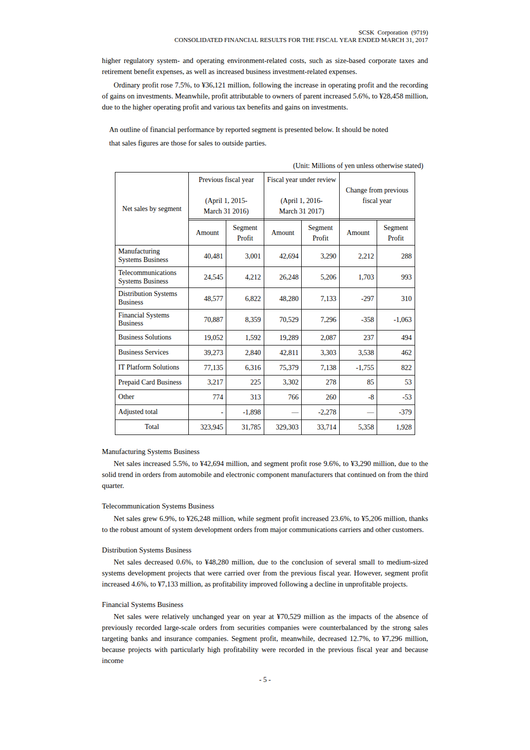SCSK Corporation (9719)
CONSOLIDATED FINANCIAL RESULTS FOR THE FISCAL YEAR ENDED MARCH 31, 2017
higher regulatory system- and operating environment-related costs, such as size-based corporate taxes and retirement benefit expenses, as well as increased business investment-related expenses.
Ordinary profit rose 7.5%, to ¥36,121 million, following the increase in operating profit and the recording of gains on investments. Meanwhile, profit attributable to owners of parent increased 5.6%, to ¥28,458 million, due to the higher operating profit and various tax benefits and gains on investments.
An outline of financial performance by reported segment is presented below. It should be noted
that sales figures are those for sales to outside parties.
(Unit: Millions of yen unless otherwise stated)
| Net sales by segment | Previous fiscal year (April 1, 2015- March 31 2016) | Fiscal year under review (April 1, 2016- March 31 2017) | Change from previous fiscal year |
| --- | --- | --- | --- |
| Amount | Segment Profit | Amount | Segment Profit | Amount | Segment Profit |
| Manufacturing Systems Business | 40,481 | 3,001 | 42,694 | 3,290 | 2,212 | 288 |
| Telecommunications Systems Business | 24,545 | 4,212 | 26,248 | 5,206 | 1,703 | 993 |
| Distribution Systems Business | 48,577 | 6,822 | 48,280 | 7,133 | -297 | 310 |
| Financial Systems Business | 70,887 | 8,359 | 70,529 | 7,296 | -358 | -1,063 |
| Business Solutions | 19,052 | 1,592 | 19,289 | 2,087 | 237 | 494 |
| Business Services | 39,273 | 2,840 | 42,811 | 3,303 | 3,538 | 462 |
| IT Platform Solutions | 77,135 | 6,316 | 75,379 | 7,138 | -1,755 | 822 |
| Prepaid Card Business | 3,217 | 225 | 3,302 | 278 | 85 | 53 |
| Other | 774 | 313 | 766 | 260 | -8 | -53 |
| Adjusted total | - | -1,898 | — | -2,278 | — | -379 |
| Total | 323,945 | 31,785 | 329,303 | 33,714 | 5,358 | 1,928 |
Manufacturing Systems Business
Net sales increased 5.5%, to ¥42,694 million, and segment profit rose 9.6%, to ¥3,290 million, due to the solid trend in orders from automobile and electronic component manufacturers that continued on from the third quarter.
Telecommunication Systems Business
Net sales grew 6.9%, to ¥26,248 million, while segment profit increased 23.6%, to ¥5,206 million, thanks to the robust amount of system development orders from major communications carriers and other customers.
Distribution Systems Business
Net sales decreased 0.6%, to ¥48,280 million, due to the conclusion of several small to medium-sized systems development projects that were carried over from the previous fiscal year. However, segment profit increased 4.6%, to ¥7,133 million, as profitability improved following a decline in unprofitable projects.
Financial Systems Business
Net sales were relatively unchanged year on year at ¥70,529 million as the impacts of the absence of previously recorded large-scale orders from securities companies were counterbalanced by the strong sales targeting banks and insurance companies. Segment profit, meanwhile, decreased 12.7%, to ¥7,296 million, because projects with particularly high profitability were recorded in the previous fiscal year and because income
- 5 -